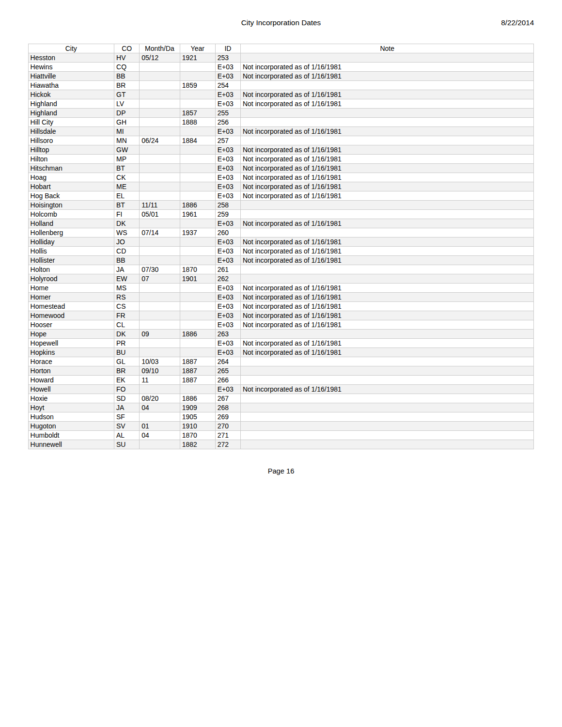City Incorporation Dates 8/22/2014
| City | CO | Month/Da | Year | ID | Note |
| --- | --- | --- | --- | --- | --- |
| Hesston | HV | 05/12 | 1921 | 253 | |
| Hewins | CQ | | | E+03 | Not incorporated as of 1/16/1981 |
| Hiattville | BB | | | E+03 | Not incorporated as of 1/16/1981 |
| Hiawatha | BR | | 1859 | 254 | |
| Hickok | GT | | | E+03 | Not incorporated as of 1/16/1981 |
| Highland | LV | | | E+03 | Not incorporated as of 1/16/1981 |
| Highland | DP | | 1857 | 255 | |
| Hill City | GH | | 1888 | 256 | |
| Hillsdale | MI | | | E+03 | Not incorporated as of 1/16/1981 |
| Hillsoro | MN | 06/24 | 1884 | 257 | |
| Hilltop | GW | | | E+03 | Not incorporated as of 1/16/1981 |
| Hilton | MP | | | E+03 | Not incorporated as of 1/16/1981 |
| Hitschman | BT | | | E+03 | Not incorporated as of 1/16/1981 |
| Hoag | CK | | | E+03 | Not incorporated as of 1/16/1981 |
| Hobart | ME | | | E+03 | Not incorporated as of 1/16/1981 |
| Hog Back | EL | | | E+03 | Not incorporated as of 1/16/1981 |
| Hoisington | BT | 11/11 | 1886 | 258 | |
| Holcomb | FI | 05/01 | 1961 | 259 | |
| Holland | DK | | | E+03 | Not incorporated as of 1/16/1981 |
| Hollenberg | WS | 07/14 | 1937 | 260 | |
| Holliday | JO | | | E+03 | Not incorporated as of 1/16/1981 |
| Hollis | CD | | | E+03 | Not incorporated as of 1/16/1981 |
| Hollister | BB | | | E+03 | Not incorporated as of 1/16/1981 |
| Holton | JA | 07/30 | 1870 | 261 | |
| Holyrood | EW | 07 | 1901 | 262 | |
| Home | MS | | | E+03 | Not incorporated as of 1/16/1981 |
| Homer | RS | | | E+03 | Not incorporated as of 1/16/1981 |
| Homestead | CS | | | E+03 | Not incorporated as of 1/16/1981 |
| Homewood | FR | | | E+03 | Not incorporated as of 1/16/1981 |
| Hooser | CL | | | E+03 | Not incorporated as of 1/16/1981 |
| Hope | DK | 09 | 1886 | 263 | |
| Hopewell | PR | | | E+03 | Not incorporated as of 1/16/1981 |
| Hopkins | BU | | | E+03 | Not incorporated as of 1/16/1981 |
| Horace | GL | 10/03 | 1887 | 264 | |
| Horton | BR | 09/10 | 1887 | 265 | |
| Howard | EK | 11 | 1887 | 266 | |
| Howell | FO | | | E+03 | Not incorporated as of 1/16/1981 |
| Hoxie | SD | 08/20 | 1886 | 267 | |
| Hoyt | JA | 04 | 1909 | 268 | |
| Hudson | SF | | 1905 | 269 | |
| Hugoton | SV | 01 | 1910 | 270 | |
| Humboldt | AL | 04 | 1870 | 271 | |
| Hunnewell | SU | | 1882 | 272 | |
Page 16